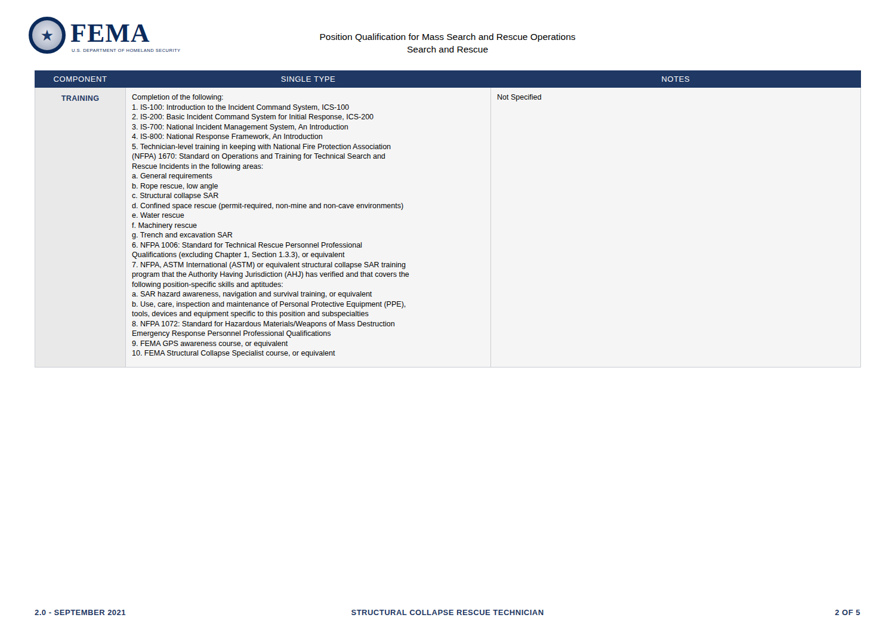★
FEMA
U.S. DEPARTMENT OF HOMELAND SECURITY
Position Qualification for Mass Search and Rescue Operations Search and Rescue
| COMPONENT | SINGLE TYPE | NOTES |
| --- | --- | --- |
| TRAINING | Completion of the following: 1. IS-100: Introduction to the Incident Command System, ICS-100 2. IS-200: Basic Incident Command System for Initial Response, ICS-200 3. IS-700: National Incident Management System, An Introduction 4. IS-800: National Response Framework, An Introduction 5. Technician-level training in keeping with National Fire Protection Association (NFPA) 1670: Standard on Operations and Training for Technical Search and Rescue Incidents in the following areas: a. General requirements b. Rope rescue, low angle c. Structural collapse SAR d. Confined space rescue (permit-required, non-mine and non-cave environments) e. Water rescue f. Machinery rescue g. Trench and excavation SAR 6. NFPA 1006: Standard for Technical Rescue Personnel Professional Qualifications (excluding Chapter 1, Section 1.3.3), or equivalent 7. NFPA, ASTM International (ASTM) or equivalent structural collapse SAR training program that the Authority Having Jurisdiction (AHJ) has verified and that covers the following position-specific skills and aptitudes: a. SAR hazard awareness, navigation and survival training, or equivalent b. Use, care, inspection and maintenance of Personal Protective Equipment (PPE), tools, devices and equipment specific to this position and subspecialties 8. NFPA 1072: Standard for Hazardous Materials/Weapons of Mass Destruction Emergency Response Personnel Professional Qualifications 9. FEMA GPS awareness course, or equivalent 10. FEMA Structural Collapse Specialist course, or equivalent | Not Specified |
2.0 - SEPTEMBER 2021 STRUCTURAL COLLAPSE RESCUE TECHNICIAN 2 OF 5